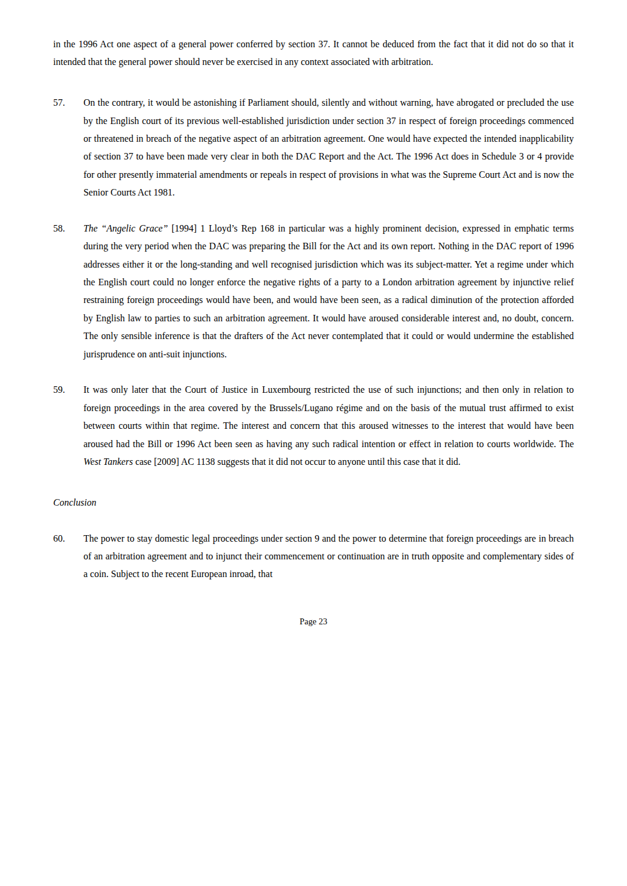in the 1996 Act one aspect of a general power conferred by section 37. It cannot be deduced from the fact that it did not do so that it intended that the general power should never be exercised in any context associated with arbitration.
57. On the contrary, it would be astonishing if Parliament should, silently and without warning, have abrogated or precluded the use by the English court of its previous well-established jurisdiction under section 37 in respect of foreign proceedings commenced or threatened in breach of the negative aspect of an arbitration agreement. One would have expected the intended inapplicability of section 37 to have been made very clear in both the DAC Report and the Act. The 1996 Act does in Schedule 3 or 4 provide for other presently immaterial amendments or repeals in respect of provisions in what was the Supreme Court Act and is now the Senior Courts Act 1981.
58. The “Angelic Grace” [1994] 1 Lloyd’s Rep 168 in particular was a highly prominent decision, expressed in emphatic terms during the very period when the DAC was preparing the Bill for the Act and its own report. Nothing in the DAC report of 1996 addresses either it or the long-standing and well recognised jurisdiction which was its subject-matter. Yet a regime under which the English court could no longer enforce the negative rights of a party to a London arbitration agreement by injunctive relief restraining foreign proceedings would have been, and would have been seen, as a radical diminution of the protection afforded by English law to parties to such an arbitration agreement. It would have aroused considerable interest and, no doubt, concern. The only sensible inference is that the drafters of the Act never contemplated that it could or would undermine the established jurisprudence on anti-suit injunctions.
59. It was only later that the Court of Justice in Luxembourg restricted the use of such injunctions; and then only in relation to foreign proceedings in the area covered by the Brussels/Lugano régime and on the basis of the mutual trust affirmed to exist between courts within that regime. The interest and concern that this aroused witnesses to the interest that would have been aroused had the Bill or 1996 Act been seen as having any such radical intention or effect in relation to courts worldwide. The West Tankers case [2009] AC 1138 suggests that it did not occur to anyone until this case that it did.
Conclusion
60. The power to stay domestic legal proceedings under section 9 and the power to determine that foreign proceedings are in breach of an arbitration agreement and to injunct their commencement or continuation are in truth opposite and complementary sides of a coin. Subject to the recent European inroad, that
Page 23